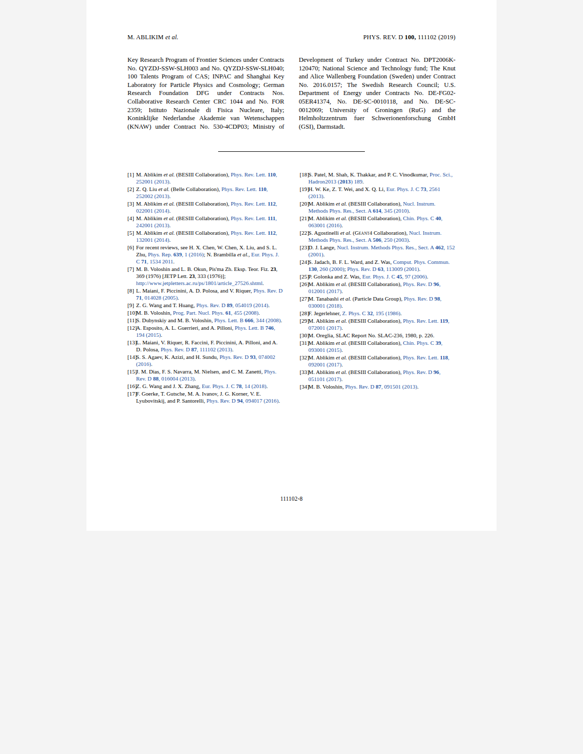M. Ablikim et al.
Phys. Rev. D 100, 111102 (2019)
Key Research Program of Frontier Sciences under Contracts No. QYZDJ-SSW-SLH003 and No. QYZDJ-SSW-SLH040; 100 Talents Program of CAS; INPAC and Shanghai Key Laboratory for Particle Physics and Cosmology; German Research Foundation DFG under Contracts Nos. Collaborative Research Center CRC 1044 and No. FOR 2359; Istituto Nazionale di Fisica Nucleare, Italy; Koninklijke Nederlandse Akademie van Wetenschappen (KNAW) under Contract No. 530-4CDP03; Ministry of Development of Turkey under Contract No. DPT2006K-120470; National Science and Technology fund; The Knut and Alice Wallenberg Foundation (Sweden) under Contract No. 2016.0157; The Swedish Research Council; U.S. Department of Energy under Contracts No. DE-FG02-05ER41374, No. DE-SC-0010118, and No. DE-SC-0012069; University of Groningen (RuG) and the Helmholtzzentrum fuer Schwerionenforschung GmbH (GSI), Darmstadt.
M. Ablikim et al. (BESIII Collaboration), Phys. Rev. Lett. 110, 252001 (2013).
Z. Q. Liu et al. (Belle Collaboration), Phys. Rev. Lett. 110, 252002 (2013).
M. Ablikim et al. (BESIII Collaboration), Phys. Rev. Lett. 112, 022001 (2014).
M. Ablikim et al. (BESIII Collaboration), Phys. Rev. Lett. 111, 242001 (2013).
M. Ablikim et al. (BESIII Collaboration), Phys. Rev. Lett. 112, 132001 (2014).
For recent reviews, see H. X. Chen, W. Chen, X. Liu, and S. L. Zhu, Phys. Rep. 639, 1 (2016); N. Brambilla et al., Eur. Phys. J. C 71, 1534 2011.
M. B. Voloshin and L. B. Okun, Pis'ma Zh. Eksp. Teor. Fiz. 23, 369 (1976) [JETP Lett. 23, 333 (1976)]; http://www.jetpletters.ac.ru/ps/1801/article_27526.shtml.
L. Maiani, F. Piccinini, A. D. Polosa, and V. Riquer, Phys. Rev. D 71, 014028 (2005).
Z. G. Wang and T. Huang, Phys. Rev. D 89, 054019 (2014).
M. B. Voloshin, Prog. Part. Nucl. Phys. 61, 455 (2008).
S. Dubynskiy and M. B. Voloshin, Phys. Lett. B 666, 344 (2008).
A. Esposito, A. L. Guerrieri, and A. Pilloni, Phys. Lett. B 746, 194 (2015).
L. Maiani, V. Riquer, R. Faccini, F. Piccinini, A. Pilloni, and A. D. Polosa, Phys. Rev. D 87, 111102 (2013).
S. S. Agaev, K. Azizi, and H. Sundu, Phys. Rev. D 93, 074002 (2016).
J. M. Dias, F. S. Navarra, M. Nielsen, and C. M. Zanetti, Phys. Rev. D 88, 016004 (2013).
Z. G. Wang and J. X. Zhang, Eur. Phys. J. C 78, 14 (2018).
F. Goerke, T. Gutsche, M. A. Ivanov, J. G. Korner, V. E. Lyubovitskij, and P. Santorelli, Phys. Rev. D 94, 094017 (2016).
S. Patel, M. Shah, K. Thakkar, and P. C. Vinodkumar, Proc. Sci., Hadron2013 (2013) 189.
H. W. Ke, Z. T. Wei, and X. Q. Li, Eur. Phys. J. C 73, 2561 (2013).
M. Ablikim et al. (BESIII Collaboration), Nucl. Instrum. Methods Phys. Res., Sect. A 614, 345 (2010).
M. Ablikim et al. (BESIII Collaboration), Chin. Phys. C 40, 063001 (2016).
S. Agostinelli et al. (Geant4 Collaboration), Nucl. Instrum. Methods Phys. Res., Sect. A 506, 250 (2003).
D. J. Lange, Nucl. Instrum. Methods Phys. Res., Sect. A 462, 152 (2001).
S. Jadach, B. F. L. Ward, and Z. Was, Comput. Phys. Commun. 130, 260 (2000); Phys. Rev. D 63, 113009 (2001).
P. Golonka and Z. Was, Eur. Phys. J. C 45, 97 (2006).
M. Ablikim et al. (BESIII Collaboration), Phys. Rev. D 96, 012001 (2017).
M. Tanabashi et al. (Particle Data Group), Phys. Rev. D 98, 030001 (2018).
F. Jegerlehner, Z. Phys. C 32, 195 (1986).
M. Ablikim et al. (BESIII Collaboration), Phys. Rev. Lett. 119, 072001 (2017).
M. Oreglia, SLAC Report No. SLAC-236, 1980, p. 226.
M. Ablikim et al. (BESIII Collaboration), Chin. Phys. C 39, 093001 (2015).
M. Ablikim et al. (BESIII Collaboration), Phys. Rev. Lett. 118, 092001 (2017).
M. Ablikim et al. (BESIII Collaboration), Phys. Rev. D 96, 051101 (2017).
M. B. Voloshin, Phys. Rev. D 87, 091501 (2013).
111102-8